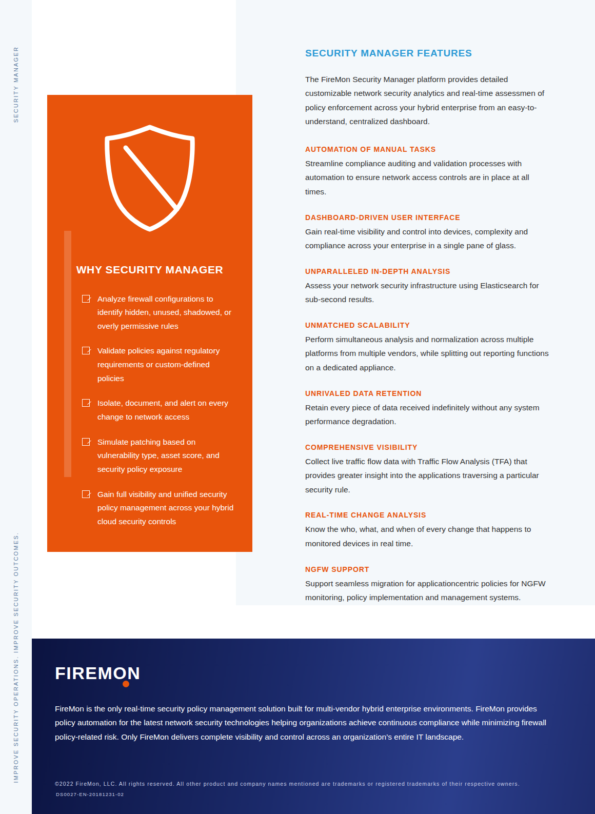SECURITY MANAGER IMPROVE SECURITY OPERATIONS. IMPROVE SECURITY OUTCOMES.
WHY SECURITY MANAGER
Analyze firewall configurations to identify hidden, unused, shadowed, or overly permissive rules
Validate policies against regulatory requirements or custom-defined policies
Isolate, document, and alert on every change to network access
Simulate patching based on vulnerability type, asset score, and security policy exposure
Gain full visibility and unified security policy management across your hybrid cloud security controls
SECURITY MANAGER FEATURES
The FireMon Security Manager platform provides detailed customizable network security analytics and real-time assessmen of policy enforcement across your hybrid enterprise from an easy-to-understand, centralized dashboard.
AUTOMATION OF MANUAL TASKS
Streamline compliance auditing and validation processes with automation to ensure network access controls are in place at all times.
DASHBOARD-DRIVEN USER INTERFACE
Gain real-time visibility and control into devices, complexity and compliance across your enterprise in a single pane of glass.
UNPARALLELED IN-DEPTH ANALYSIS
Assess your network security infrastructure using Elasticsearch for sub-second results.
UNMATCHED SCALABILITY
Perform simultaneous analysis and normalization across multiple platforms from multiple vendors, while splitting out reporting functions on a dedicated appliance.
UNRIVALED DATA RETENTION
Retain every piece of data received indefinitely without any system performance degradation.
COMPREHENSIVE VISIBILITY
Collect live traffic flow data with Traffic Flow Analysis (TFA) that provides greater insight into the applications traversing a particular security rule.
REAL-TIME CHANGE ANALYSIS
Know the who, what, and when of every change that happens to monitored devices in real time.
NGFW SUPPORT
Support seamless migration for applicationcentric policies for NGFW monitoring, policy implementation and management systems.
FIREMON
FireMon is the only real-time security policy management solution built for multi-vendor hybrid enterprise environments. FireMon provides policy automation for the latest network security technologies helping organizations achieve continuous compliance while minimizing firewall policy-related risk. Only FireMon delivers complete visibility and control across an organization’s entire IT landscape.
©2022 FireMon, LLC. All rights reserved. All other product and company names mentioned are trademarks or registered trademarks of their respective owners.
DS0027-EN-20181231-02